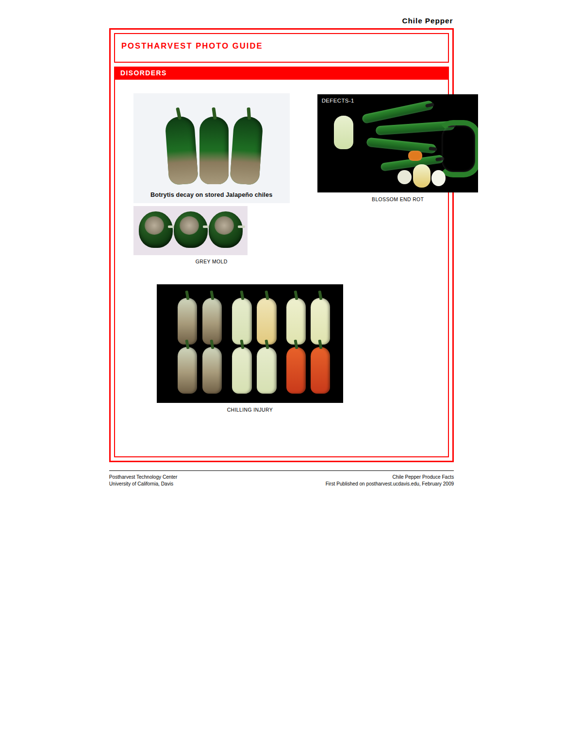Chile Pepper
POSTHARVEST PHOTO GUIDE
DISORDERS
Botrytis decay on stored Jalapeño chiles
GREY MOLD
DEFECTS-1
BLOSSOM END ROT
CHILLING INJURY
Postharvest Technology Center
University of California, Davis
Chile Pepper Produce Facts
First Published on postharvest.ucdavis.edu, February 2009